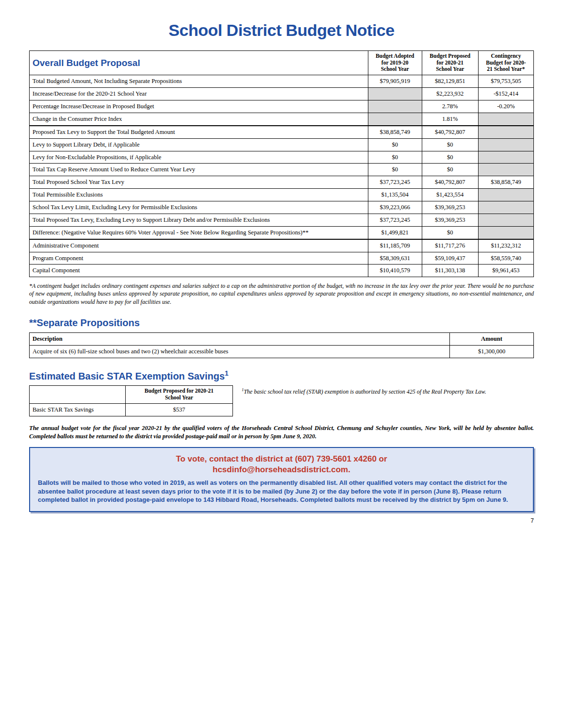School District Budget Notice
| Overall Budget Proposal | Budget Adopted for 2019-20 School Year | Budget Proposed for 2020-21 School Year | Contingency Budget for 2020- 21 School Year* |
| Total Budgeted Amount, Not Including Separate Propositions | $79,905,919 | $82,129,851 | $79,753,505 |
| Increase/Decrease for the 2020-21 School Year | | $2,223,932 | -$152,414 |
| Percentage Increase/Decrease in Proposed Budget | | 2.78% | -0.20% |
| Change in the Consumer Price Index | | 1.81% | |
| Proposed Tax Levy to Support the Total Budgeted Amount | $38,858,749 | $40,792,807 | |
| Levy to Support Library Debt, if Applicable | $0 | $0 | |
| Levy for Non-Excludable Propositions, if Applicable | $0 | $0 | |
| Total Tax Cap Reserve Amount Used to Reduce Current Year Levy | $0 | $0 | |
| Total Proposed School Year Tax Levy | $37,723,245 | $40,792,807 | $38,858,749 |
| Total Permissible Exclusions | $1,135,504 | $1,423,554 | |
| School Tax Levy Limit, Excluding Levy for Permissible Exclusions | $39,223,066 | $39,369,253 | |
| Total Proposed Tax Levy, Excluding Levy to Support Library Debt and/or Permissible Exclusions | $37,723,245 | $39,369,253 | |
| Difference: (Negative Value Requires 60% Voter Approval - See Note Below Regarding Separate Propositions)** | $1,499,821 | $0 | |
| Administrative Component | $11,185,709 | $11,717,276 | $11,232,312 |
| Program Component | $58,309,631 | $59,109,437 | $58,559,740 |
| Capital Component | $10,410,579 | $11,303,138 | $9,961,453 |
*A contingent budget includes ordinary contingent expenses and salaries subject to a cap on the administrative portion of the budget, with no increase in the tax levy over the prior year. There would be no purchase of new equipment, including buses unless approved by separate proposition, no capital expenditures unless approved by separate proposition and except in emergency situations, no non-essential maintenance, and outside organizations would have to pay for all facilities use.
**Separate Propositions
| Description | Amount |
| --- | --- |
| Acquire of six (6) full-size school buses and two (2) wheelchair accessible buses | $1,300,000 |
Estimated Basic STAR Exemption Savings1
| | Budget Proposed for 2020-21 School Year |
| Basic STAR Tax Savings | $537 |
1The basic school tax relief (STAR) exemption is authorized by section 425 of the Real Property Tax Law.
The annual budget vote for the fiscal year 2020-21 by the qualified voters of the Horseheads Central School District, Chemung and Schuyler counties, New York, will be held by absentee ballot. Completed ballots must be returned to the district via provided postage-paid mail or in person by 5pm June 9, 2020.
To vote, contact the district at (607) 739-5601 x4260 or
hcsdinfo@horseheadsdistrict.com.
Ballots will be mailed to those who voted in 2019, as well as voters on the permanently disabled list. All other qualified voters may contact the district for the absentee ballot procedure at least seven days prior to the vote if it is to be mailed (by June 2) or the day before the vote if in person (June 8). Please return completed ballot in provided postage-paid envelope to 143 Hibbard Road, Horseheads. Completed ballots must be received by the district by 5pm on June 9.
7